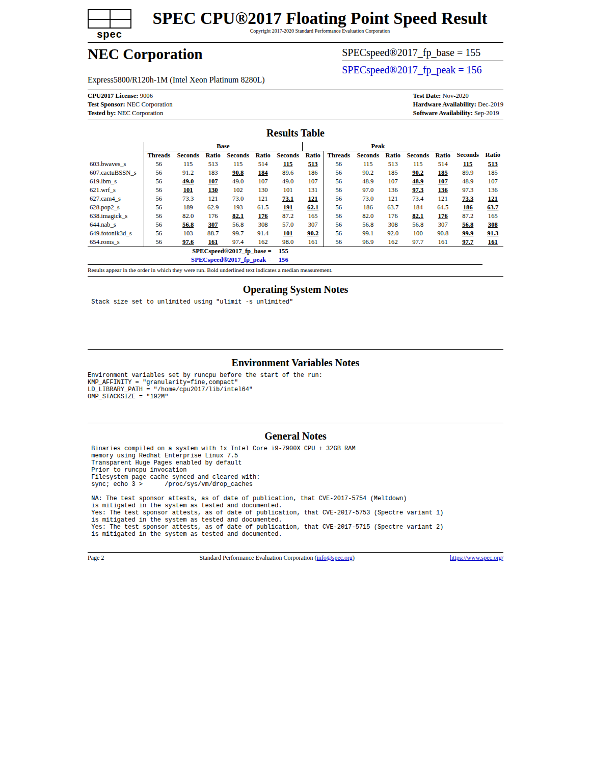spec
SPEC CPU®2017 Floating Point Speed Result
Copyright 2017-2020 Standard Performance Evaluation Corporation
NEC Corporation
Express5800/R120h-1M (Intel Xeon Platinum 8280L)
SPECspeed®2017_fp_base = 155
SPECspeed®2017_fp_peak = 156
CPU2017 License: 9006
Test Sponsor: NEC Corporation
Tested by: NEC Corporation
Test Date: Nov-2020
Hardware Availability: Dec-2019
Software Availability: Sep-2019
Results Table
| | Base | Peak |
| --- | --- | --- |
| Threads | Seconds | Ratio | Seconds | Ratio | Seconds | Ratio | Threads | Seconds | Ratio | Seconds | Ratio | Seconds | Ratio |
| 603.bwaves_s | 56 | 115 | 513 | 115 | 514 | 115 | 513 | 56 | 115 | 513 | 115 | 514 | 115 | 513 |
| 607.cactuBSSN_s | 56 | 91.2 | 183 | 90.8 | 184 | 89.6 | 186 | 56 | 90.2 | 185 | 90.2 | 185 | 89.9 | 185 |
| 619.lbm_s | 56 | 49.0 | 107 | 49.0 | 107 | 49.0 | 107 | 56 | 48.9 | 107 | 48.9 | 107 | 48.9 | 107 |
| 621.wrf_s | 56 | 101 | 130 | 102 | 130 | 101 | 131 | 56 | 97.0 | 136 | 97.3 | 136 | 97.3 | 136 |
| 627.cam4_s | 56 | 73.3 | 121 | 73.0 | 121 | 73.1 | 121 | 56 | 73.0 | 121 | 73.4 | 121 | 73.3 | 121 |
| 628.pop2_s | 56 | 189 | 62.9 | 193 | 61.5 | 191 | 62.1 | 56 | 186 | 63.7 | 184 | 64.5 | 186 | 63.7 |
| 638.imagick_s | 56 | 82.0 | 176 | 82.1 | 176 | 87.2 | 165 | 56 | 82.0 | 176 | 82.1 | 176 | 87.2 | 165 |
| 644.nab_s | 56 | 56.8 | 307 | 56.8 | 308 | 57.0 | 307 | 56 | 56.8 | 308 | 56.8 | 307 | 56.8 | 308 |
| 649.fotonik3d_s | 56 | 103 | 88.7 | 99.7 | 91.4 | 101 | 90.2 | 56 | 99.1 | 92.0 | 100 | 90.8 | 99.9 | 91.3 |
| 654.roms_s | 56 | 97.6 | 161 | 97.4 | 162 | 98.0 | 161 | 56 | 96.9 | 162 | 97.7 | 161 | 97.7 | 161 |
| SPECspeed®2017_fp_base = | 155 |
| SPECspeed®2017_fp_peak = | 156 |
Results appear in the order in which they were run. Bold underlined text indicates a median measurement.
Operating System Notes
 Stack size set to unlimited using "ulimit -s unlimited"
Environment Variables Notes
Environment variables set by runcpu before the start of the run:
KMP_AFFINITY = "granularity=fine,compact"
LD_LIBRARY_PATH = "/home/cpu2017/lib/intel64"
OMP_STACKSIZE = "192M"
General Notes
 Binaries compiled on a system with 1x Intel Core i9-7900X CPU + 32GB RAM
 memory using Redhat Enterprise Linux 7.5
 Transparent Huge Pages enabled by default
 Prior to runcpu invocation
 Filesystem page cache synced and cleared with:
 sync; echo 3 >      /proc/sys/vm/drop_caches

 NA: The test sponsor attests, as of date of publication, that CVE-2017-5754 (Meltdown)
 is mitigated in the system as tested and documented.
 Yes: The test sponsor attests, as of date of publication, that CVE-2017-5753 (Spectre variant 1)
 is mitigated in the system as tested and documented.
 Yes: The test sponsor attests, as of date of publication, that CVE-2017-5715 (Spectre variant 2)
 is mitigated in the system as tested and documented.
Page 2
Standard Performance Evaluation Corporation (info@spec.org)
https://www.spec.org/